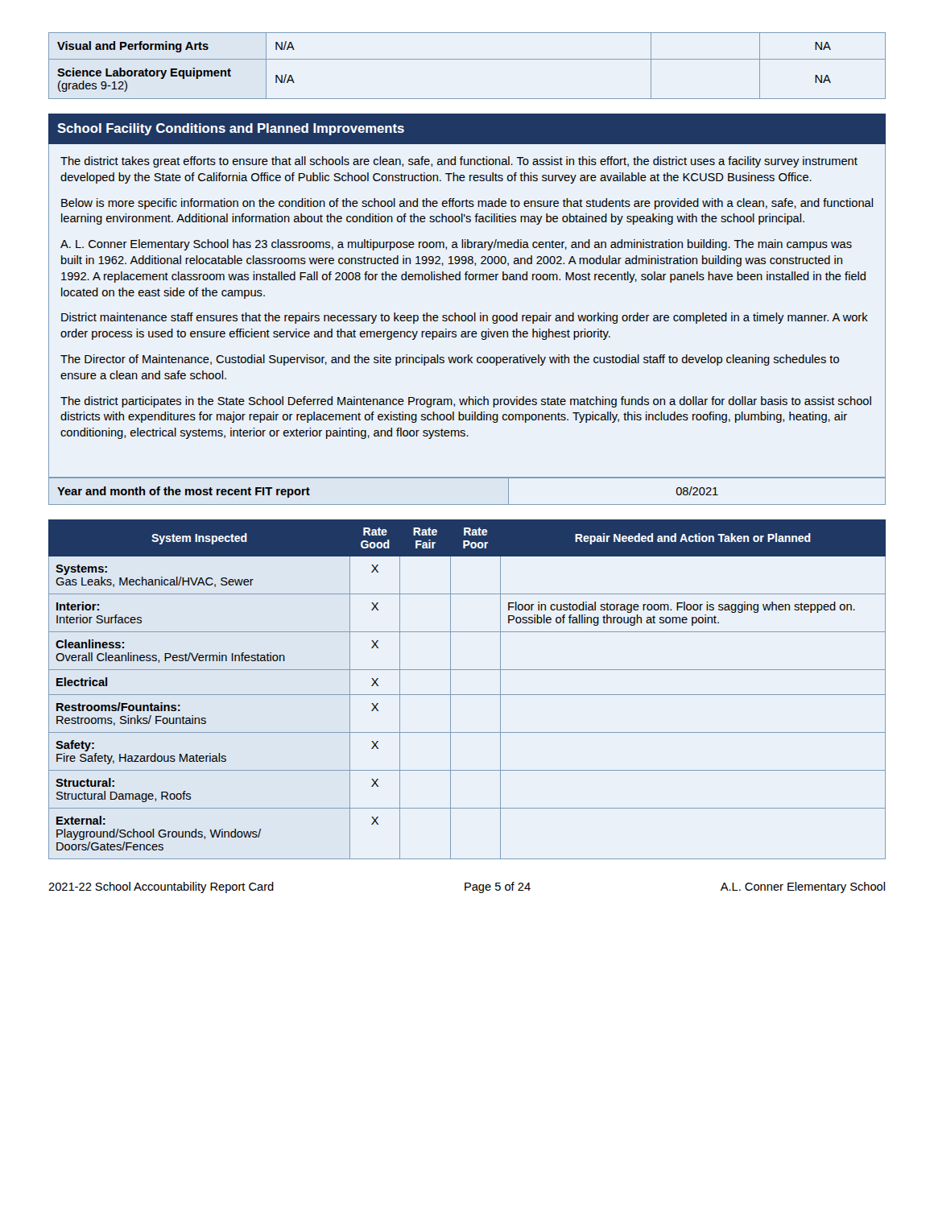| Visual and Performing Arts | N/A | | NA |
| Science Laboratory Equipment (grades 9-12) | N/A | | NA |
School Facility Conditions and Planned Improvements
The district takes great efforts to ensure that all schools are clean, safe, and functional. To assist in this effort, the district uses a facility survey instrument developed by the State of California Office of Public School Construction. The results of this survey are available at the KCUSD Business Office.
Below is more specific information on the condition of the school and the efforts made to ensure that students are provided with a clean, safe, and functional learning environment. Additional information about the condition of the school's facilities may be obtained by speaking with the school principal.
A. L. Conner Elementary School has 23 classrooms, a multipurpose room, a library/media center, and an administration building. The main campus was built in 1962. Additional relocatable classrooms were constructed in 1992, 1998, 2000, and 2002. A modular administration building was constructed in 1992. A replacement classroom was installed Fall of 2008 for the demolished former band room. Most recently, solar panels have been installed in the field located on the east side of the campus.
District maintenance staff ensures that the repairs necessary to keep the school in good repair and working order are completed in a timely manner. A work order process is used to ensure efficient service and that emergency repairs are given the highest priority.
The Director of Maintenance, Custodial Supervisor, and the site principals work cooperatively with the custodial staff to develop cleaning schedules to ensure a clean and safe school.
The district participates in the State School Deferred Maintenance Program, which provides state matching funds on a dollar for dollar basis to assist school districts with expenditures for major repair or replacement of existing school building components. Typically, this includes roofing, plumbing, heating, air conditioning, electrical systems, interior or exterior painting, and floor systems.
| Year and month of the most recent FIT report | 08/2021 |
| System Inspected | Rate Good | Rate Fair | Rate Poor | Repair Needed and Action Taken or Planned |
| --- | --- | --- | --- | --- |
| Systems: Gas Leaks, Mechanical/HVAC, Sewer | X | | | |
| Interior: Interior Surfaces | X | | | Floor in custodial storage room. Floor is sagging when stepped on. Possible of falling through at some point. |
| Cleanliness: Overall Cleanliness, Pest/Vermin Infestation | X | | | |
| Electrical | X | | | |
| Restrooms/Fountains: Restrooms, Sinks/ Fountains | X | | | |
| Safety: Fire Safety, Hazardous Materials | X | | | |
| Structural: Structural Damage, Roofs | X | | | |
| External: Playground/School Grounds, Windows/ Doors/Gates/Fences | X | | | |
2021-22 School Accountability Report Card
Page 5 of 24
A.L. Conner Elementary School